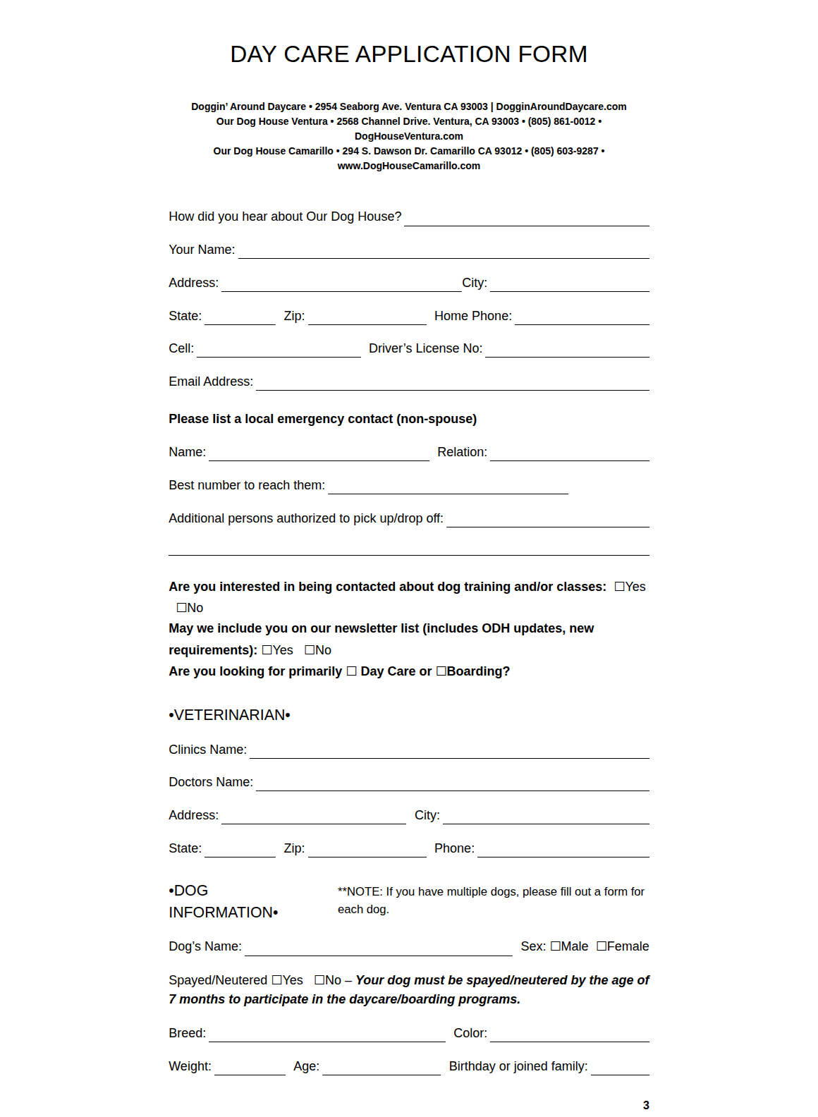DAY CARE APPLICATION FORM
Doggin’ Around Daycare • 2954 Seaborg Ave. Ventura CA 93003 | DogginAroundDaycare.com
Our Dog House Ventura • 2568 Channel Drive. Ventura, CA 93003 • (805) 861-0012 • DogHouseVentura.com
Our Dog House Camarillo • 294 S. Dawson Dr. Camarillo CA 93012 • (805) 603-9287 • www.DogHouseCamarillo.com
How did you hear about Our Dog House?
Your Name:
Address: City:
State: Zip: Home Phone:
Cell: Driver’s License No:
Email Address:
Please list a local emergency contact (non-spouse)
Name: Relation:
Best number to reach them:
Additional persons authorized to pick up/drop off:
Are you interested in being contacted about dog training and/or classes: ☐Yes ☐No
May we include you on our newsletter list (includes ODH updates, new requirements): ☐Yes ☐No
Are you looking for primarily ☐ Day Care or ☐Boarding?
•VETERINARIAN•
Clinics Name:
Doctors Name:
Address: City:
State: Zip: Phone:
•DOG INFORMATION• **NOTE: If you have multiple dogs, please fill out a form for each dog.
Dog’s Name: Sex: ☐Male ☐Female
Spayed/Neutered ☐Yes ☐No – Your dog must be spayed/neutered by the age of 7 months to participate in the daycare/boarding programs.
Breed: Color:
Weight: Age: Birthday or joined family:
3